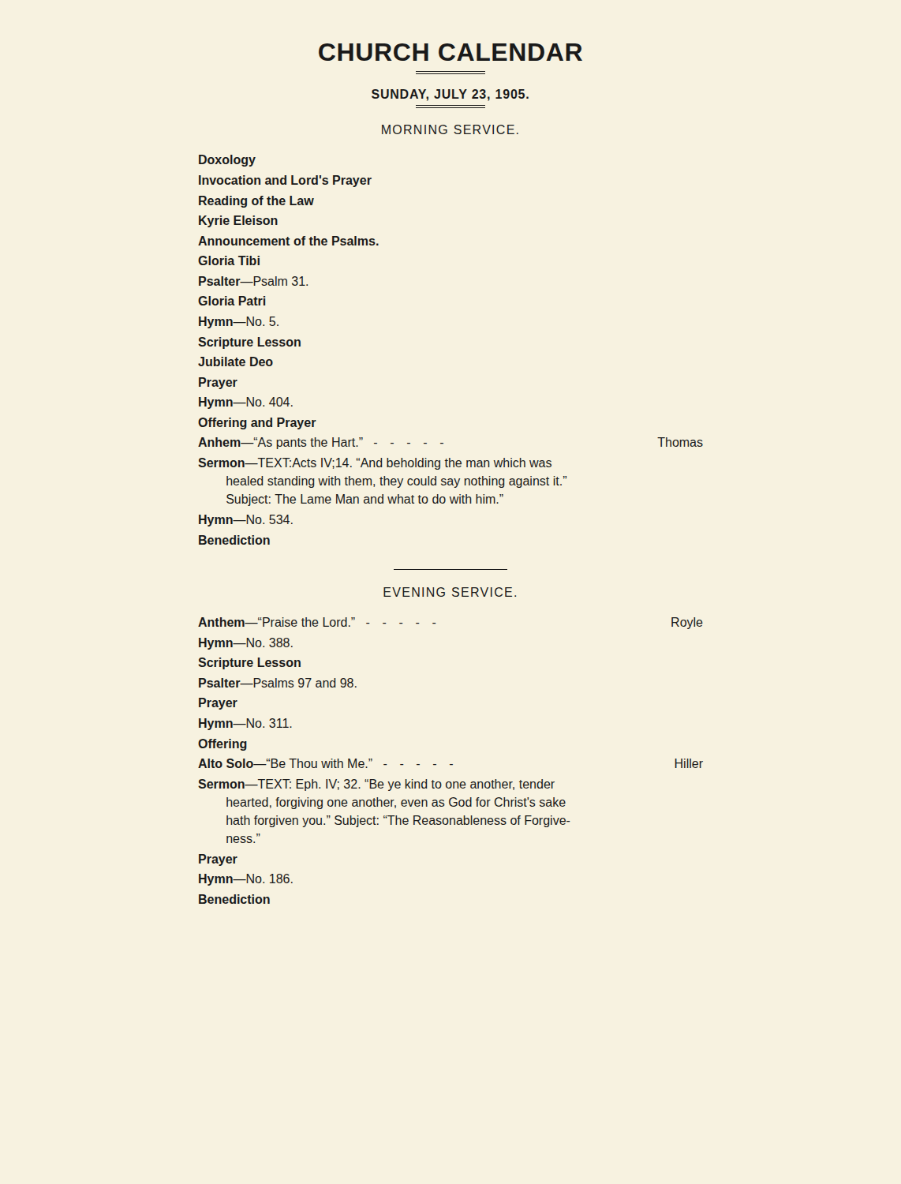CHURCH CALENDAR
SUNDAY, JULY 23, 1905.
MORNING SERVICE.
Doxology
Invocation and Lord's Prayer
Reading of the Law
Kyrie Eleison
Announcement of the Psalms.
Gloria Tibi
Psalter—Psalm 31.
Gloria Patri
Hymn—No. 5.
Scripture Lesson
Jubilate Deo
Prayer
Hymn—No. 404.
Offering and Prayer
Thomas Anhem—“As pants the Hart.” - - - - -
Sermon—TEXT:Acts IV;14. “And beholding the man which was healed standing with them, they could say nothing against it.” Subject: The Lame Man and what to do with him.”
Hymn—No. 534.
Benediction
EVENING SERVICE.
Royle Anthem—“Praise the Lord.” - - - - -
Hymn—No. 388.
Scripture Lesson
Psalter—Psalms 97 and 98.
Prayer
Hymn—No. 311.
Offering
Hiller Alto Solo—“Be Thou with Me.” - - - - -
Sermon—TEXT: Eph. IV; 32. “Be ye kind to one another, tender hearted, forgiving one another, even as God for Christ's sake hath forgiven you.” Subject: “The Reasonableness of Forgive- ness.”
Prayer
Hymn—No. 186.
Benediction